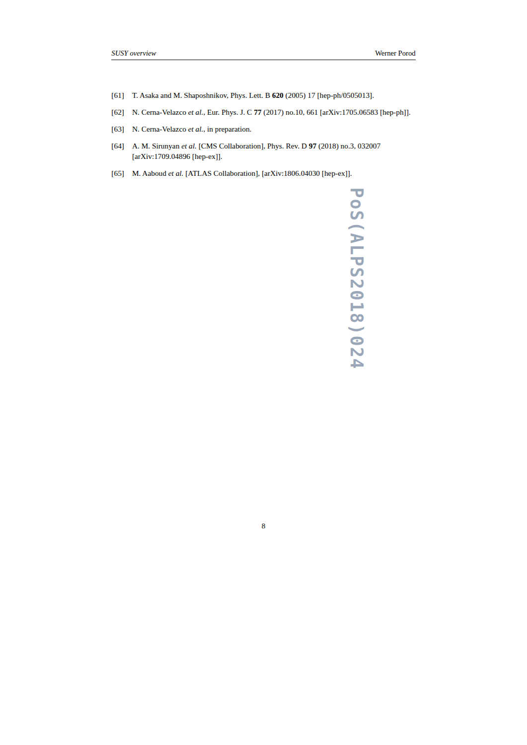SUSY overview
Werner Porod
[61] T. Asaka and M. Shaposhnikov, Phys. Lett. B 620 (2005) 17 [hep-ph/0505013].
[62] N. Cerna-Velazco et al., Eur. Phys. J. C 77 (2017) no.10, 661 [arXiv:1705.06583 [hep-ph]].
[63] N. Cerna-Velazco et al., in preparation.
[64] A. M. Sirunyan et al. [CMS Collaboration], Phys. Rev. D 97 (2018) no.3, 032007 [arXiv:1709.04896 [hep-ex]].
[65] M. Aaboud et al. [ATLAS Collaboration], [arXiv:1806.04030 [hep-ex]].
PoS(ALPS2018)024
8